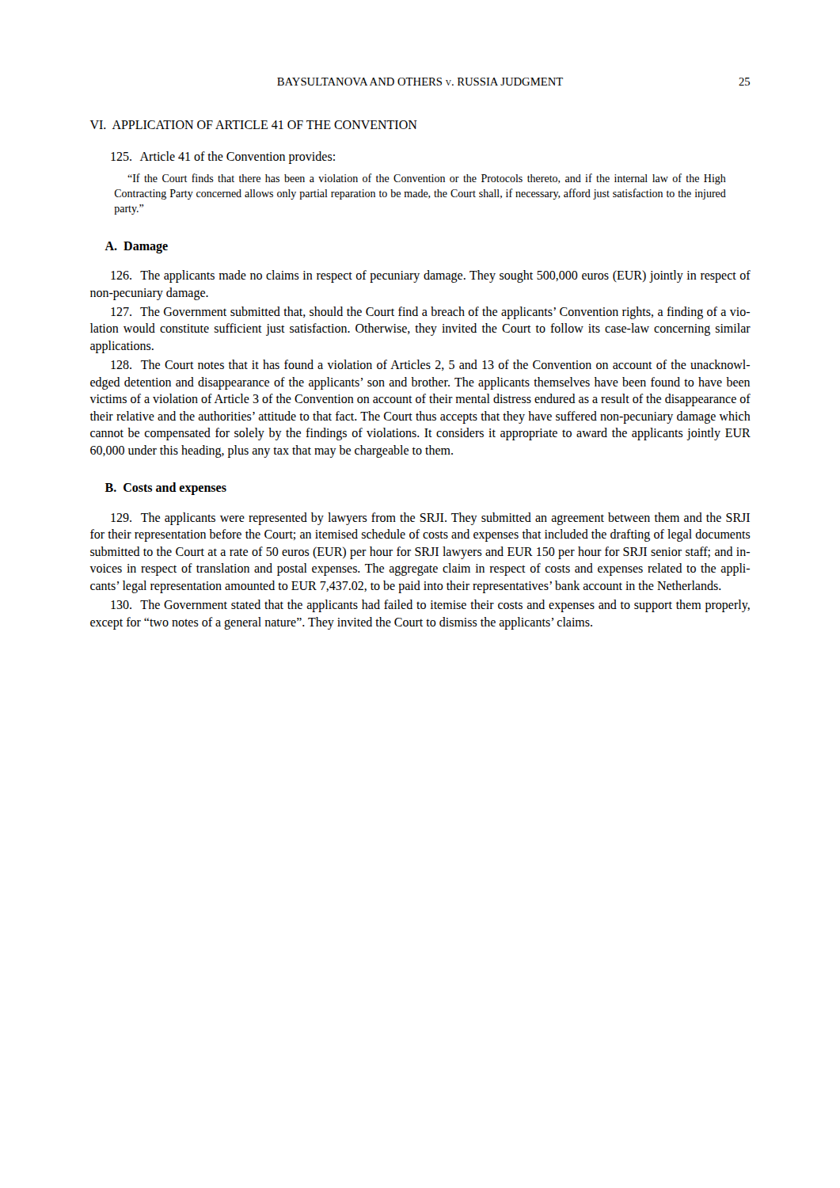BAYSULTANOVA AND OTHERS v. RUSSIA JUDGMENT 25
VI. APPLICATION OF ARTICLE 41 OF THE CONVENTION
125. Article 41 of the Convention provides:
“If the Court finds that there has been a violation of the Convention or the Protocols thereto, and if the internal law of the High Contracting Party concerned allows only partial reparation to be made, the Court shall, if necessary, afford just satisfaction to the injured party.”
A. Damage
126. The applicants made no claims in respect of pecuniary damage. They sought 500,000 euros (EUR) jointly in respect of non-pecuniary damage.
127. The Government submitted that, should the Court find a breach of the applicants’ Convention rights, a finding of a violation would constitute sufficient just satisfaction. Otherwise, they invited the Court to follow its case-law concerning similar applications.
128. The Court notes that it has found a violation of Articles 2, 5 and 13 of the Convention on account of the unacknowledged detention and disappearance of the applicants’ son and brother. The applicants themselves have been found to have been victims of a violation of Article 3 of the Convention on account of their mental distress endured as a result of the disappearance of their relative and the authorities’ attitude to that fact. The Court thus accepts that they have suffered non-pecuniary damage which cannot be compensated for solely by the findings of violations. It considers it appropriate to award the applicants jointly EUR 60,000 under this heading, plus any tax that may be chargeable to them.
B. Costs and expenses
129. The applicants were represented by lawyers from the SRJI. They submitted an agreement between them and the SRJI for their representation before the Court; an itemised schedule of costs and expenses that included the drafting of legal documents submitted to the Court at a rate of 50 euros (EUR) per hour for SRJI lawyers and EUR 150 per hour for SRJI senior staff; and invoices in respect of translation and postal expenses. The aggregate claim in respect of costs and expenses related to the applicants’ legal representation amounted to EUR 7,437.02, to be paid into their representatives’ bank account in the Netherlands.
130. The Government stated that the applicants had failed to itemise their costs and expenses and to support them properly, except for “two notes of a general nature”. They invited the Court to dismiss the applicants’ claims.